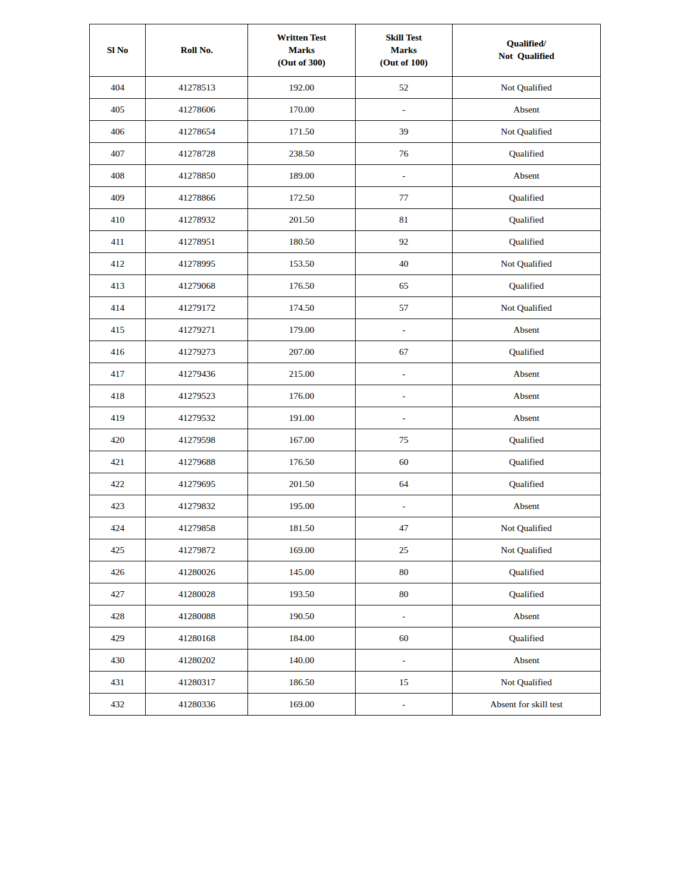| Sl No | Roll No. | Written Test Marks (Out of 300) | Skill Test Marks (Out of 100) | Qualified/ Not Qualified |
| --- | --- | --- | --- | --- |
| 404 | 41278513 | 192.00 | 52 | Not Qualified |
| 405 | 41278606 | 170.00 | - | Absent |
| 406 | 41278654 | 171.50 | 39 | Not Qualified |
| 407 | 41278728 | 238.50 | 76 | Qualified |
| 408 | 41278850 | 189.00 | - | Absent |
| 409 | 41278866 | 172.50 | 77 | Qualified |
| 410 | 41278932 | 201.50 | 81 | Qualified |
| 411 | 41278951 | 180.50 | 92 | Qualified |
| 412 | 41278995 | 153.50 | 40 | Not Qualified |
| 413 | 41279068 | 176.50 | 65 | Qualified |
| 414 | 41279172 | 174.50 | 57 | Not Qualified |
| 415 | 41279271 | 179.00 | - | Absent |
| 416 | 41279273 | 207.00 | 67 | Qualified |
| 417 | 41279436 | 215.00 | - | Absent |
| 418 | 41279523 | 176.00 | - | Absent |
| 419 | 41279532 | 191.00 | - | Absent |
| 420 | 41279598 | 167.00 | 75 | Qualified |
| 421 | 41279688 | 176.50 | 60 | Qualified |
| 422 | 41279695 | 201.50 | 64 | Qualified |
| 423 | 41279832 | 195.00 | - | Absent |
| 424 | 41279858 | 181.50 | 47 | Not Qualified |
| 425 | 41279872 | 169.00 | 25 | Not Qualified |
| 426 | 41280026 | 145.00 | 80 | Qualified |
| 427 | 41280028 | 193.50 | 80 | Qualified |
| 428 | 41280088 | 190.50 | - | Absent |
| 429 | 41280168 | 184.00 | 60 | Qualified |
| 430 | 41280202 | 140.00 | - | Absent |
| 431 | 41280317 | 186.50 | 15 | Not Qualified |
| 432 | 41280336 | 169.00 | - | Absent for skill test |